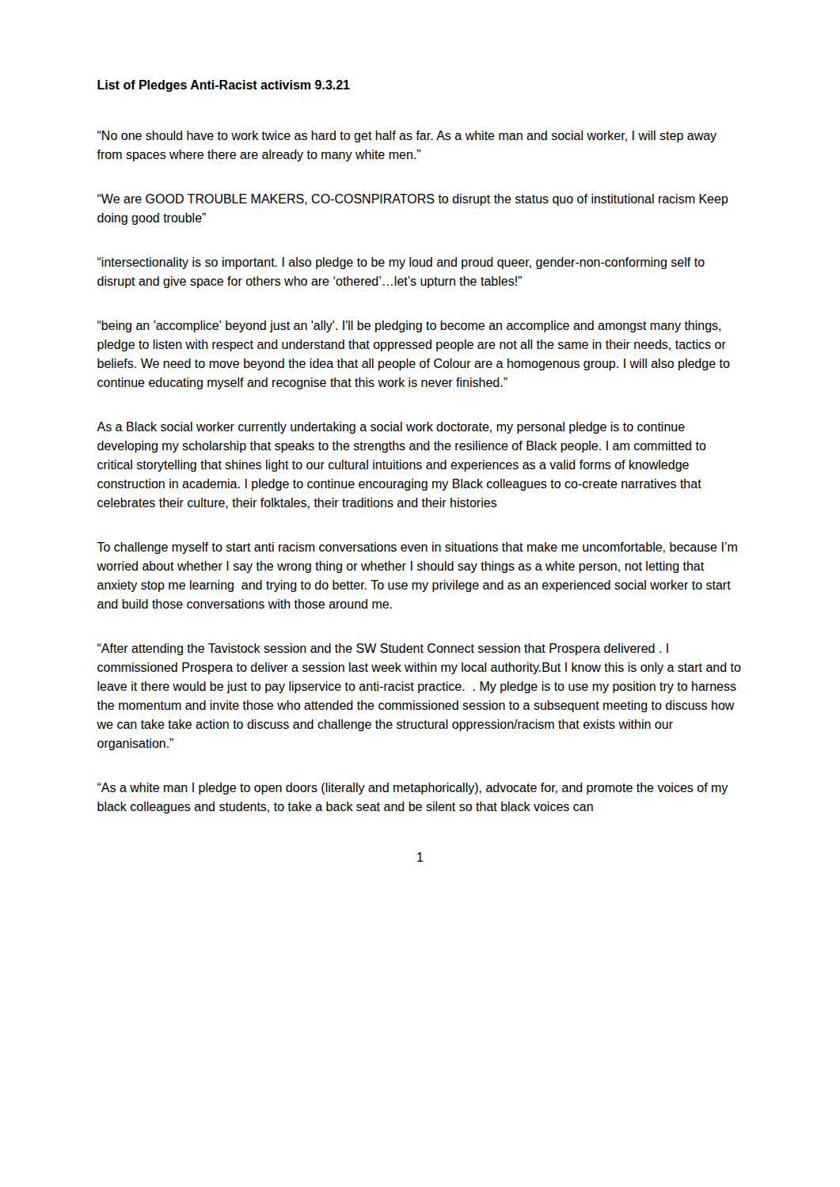List of Pledges Anti-Racist activism 9.3.21
“No one should have to work twice as hard to get half as far. As a white man and social worker, I will step away from spaces where there are already to many white men.”
“We are GOOD TROUBLE MAKERS, CO-COSNPIRATORS to disrupt the status quo of institutional racism Keep doing good trouble”
“intersectionality is so important. I also pledge to be my loud and proud queer, gender-non-conforming self to disrupt and give space for others who are ‘othered’…let’s upturn the tables!”
“being an 'accomplice' beyond just an 'ally'. I'll be pledging to become an accomplice and amongst many things, pledge to listen with respect and understand that oppressed people are not all the same in their needs, tactics or beliefs. We need to move beyond the idea that all people of Colour are a homogenous group. I will also pledge to continue educating myself and recognise that this work is never finished.”
As a Black social worker currently undertaking a social work doctorate, my personal pledge is to continue developing my scholarship that speaks to the strengths and the resilience of Black people. I am committed to critical storytelling that shines light to our cultural intuitions and experiences as a valid forms of knowledge construction in academia. I pledge to continue encouraging my Black colleagues to co-create narratives that celebrates their culture, their folktales, their traditions and their histories
To challenge myself to start anti racism conversations even in situations that make me uncomfortable, because I’m worried about whether I say the wrong thing or whether I should say things as a white person, not letting that anxiety stop me learning and trying to do better. To use my privilege and as an experienced social worker to start and build those conversations with those around me.
“After attending the Tavistock session and the SW Student Connect session that Prospera delivered . I commissioned Prospera to deliver a session last week within my local authority.But I know this is only a start and to leave it there would be just to pay lipservice to anti-racist practice. . My pledge is to use my position try to harness the momentum and invite those who attended the commissioned session to a subsequent meeting to discuss how we can take take action to discuss and challenge the structural oppression/racism that exists within our organisation.”
“As a white man I pledge to open doors (literally and metaphorically), advocate for, and promote the voices of my black colleagues and students, to take a back seat and be silent so that black voices can
1